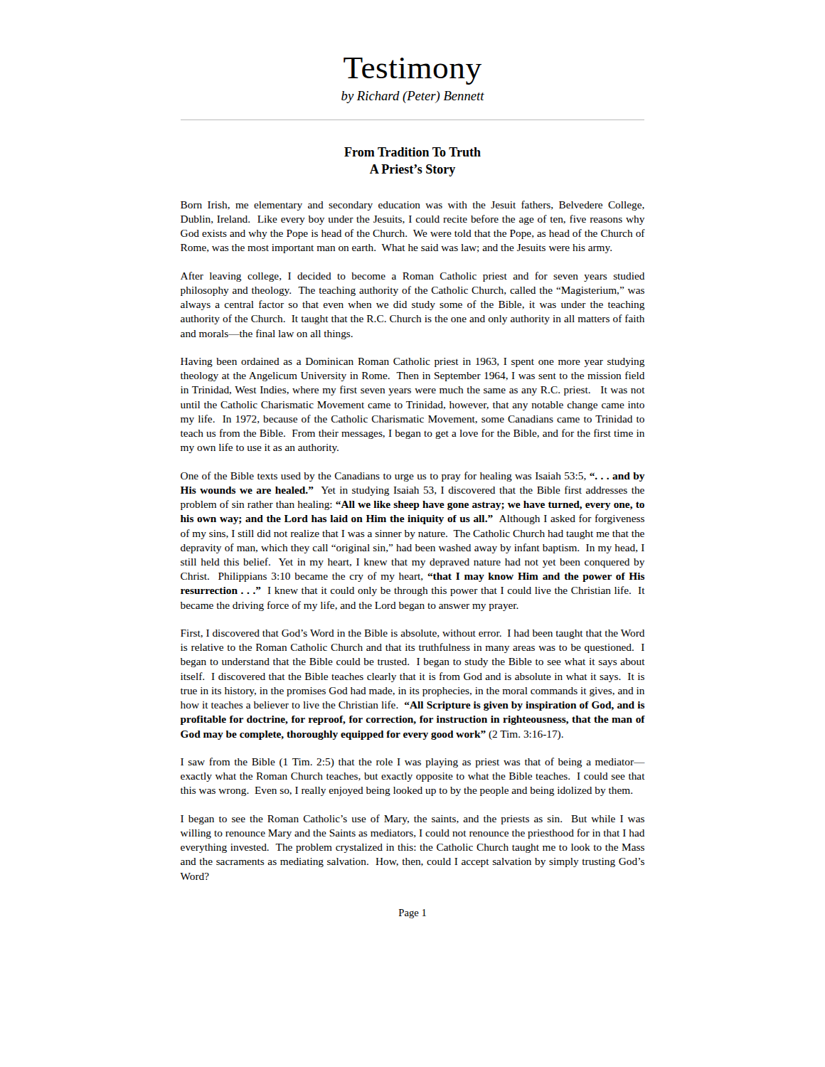Testimony
by Richard (Peter) Bennett
From Tradition To Truth
A Priest’s Story
Born Irish, me elementary and secondary education was with the Jesuit fathers, Belvedere College, Dublin, Ireland. Like every boy under the Jesuits, I could recite before the age of ten, five reasons why God exists and why the Pope is head of the Church. We were told that the Pope, as head of the Church of Rome, was the most important man on earth. What he said was law; and the Jesuits were his army.
After leaving college, I decided to become a Roman Catholic priest and for seven years studied philosophy and theology. The teaching authority of the Catholic Church, called the “Magisterium,” was always a central factor so that even when we did study some of the Bible, it was under the teaching authority of the Church. It taught that the R.C. Church is the one and only authority in all matters of faith and morals—the final law on all things.
Having been ordained as a Dominican Roman Catholic priest in 1963, I spent one more year studying theology at the Angelicum University in Rome. Then in September 1964, I was sent to the mission field in Trinidad, West Indies, where my first seven years were much the same as any R.C. priest. It was not until the Catholic Charismatic Movement came to Trinidad, however, that any notable change came into my life. In 1972, because of the Catholic Charismatic Movement, some Canadians came to Trinidad to teach us from the Bible. From their messages, I began to get a love for the Bible, and for the first time in my own life to use it as an authority.
One of the Bible texts used by the Canadians to urge us to pray for healing was Isaiah 53:5, “. . . and by His wounds we are healed.” Yet in studying Isaiah 53, I discovered that the Bible first addresses the problem of sin rather than healing: “All we like sheep have gone astray; we have turned, every one, to his own way; and the Lord has laid on Him the iniquity of us all.” Although I asked for forgiveness of my sins, I still did not realize that I was a sinner by nature. The Catholic Church had taught me that the depravity of man, which they call “original sin,” had been washed away by infant baptism. In my head, I still held this belief. Yet in my heart, I knew that my depraved nature had not yet been conquered by Christ. Philippians 3:10 became the cry of my heart, “that I may know Him and the power of His resurrection . . .” I knew that it could only be through this power that I could live the Christian life. It became the driving force of my life, and the Lord began to answer my prayer.
First, I discovered that God’s Word in the Bible is absolute, without error. I had been taught that the Word is relative to the Roman Catholic Church and that its truthfulness in many areas was to be questioned. I began to understand that the Bible could be trusted. I began to study the Bible to see what it says about itself. I discovered that the Bible teaches clearly that it is from God and is absolute in what it says. It is true in its history, in the promises God had made, in its prophecies, in the moral commands it gives, and in how it teaches a believer to live the Christian life. “All Scripture is given by inspiration of God, and is profitable for doctrine, for reproof, for correction, for instruction in righteousness, that the man of God may be complete, thoroughly equipped for every good work” (2 Tim. 3:16-17).
I saw from the Bible (1 Tim. 2:5) that the role I was playing as priest was that of being a mediator—exactly what the Roman Church teaches, but exactly opposite to what the Bible teaches. I could see that this was wrong. Even so, I really enjoyed being looked up to by the people and being idolized by them.
I began to see the Roman Catholic’s use of Mary, the saints, and the priests as sin. But while I was willing to renounce Mary and the Saints as mediators, I could not renounce the priesthood for in that I had everything invested. The problem crystalized in this: the Catholic Church taught me to look to the Mass and the sacraments as mediating salvation. How, then, could I accept salvation by simply trusting God’s Word?
Page 1